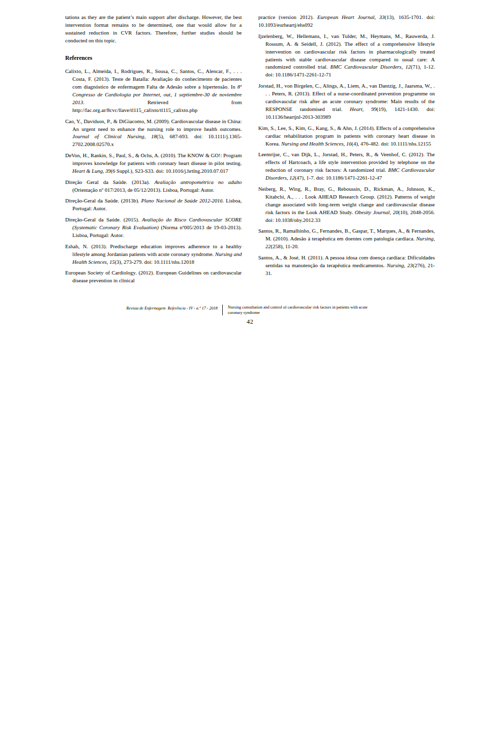tations as they are the patient’s main support after discharge. However, the best intervention format remains to be determined, one that would allow for a sustained reduction in CVR factors. Therefore, further studies should be conducted on this topic.
References
Calixto, L., Almeida, I., Rodrigues, R., Sousa, C., Santos, C., Alencar, F., . . . Costa, F. (2013). Teste de Batalla: Avaliação do conhecimento de pacientes com diagnóstico de enfermagem Falta de Adesão sobre a hipertensão. In 8º Congresso de Cardiologia por Internet, out, 1 septiembre-30 de noviembre 2013. Retrieved from http://fac.org.ar/8cvc/llave/tl115_calixto/tl115_calixto.php
Cao, Y., Davidson, P., & DiGiacomo, M. (2009). Cardiovascular disease in China: An urgent need to enhance the nursing role to improve health outcomes. Journal of Clinical Nursing, 18(5), 687-693. doi: 10.1111/j.1365-2702.2008.02570.x
DeVon, H., Rankin, S., Paul, S., & Ochs, A. (2010). The KNOW & GO!: Program improves knowledge for patients with coronary heart disease in pilot testing. Heart & Lung, 39(6 Suppl.), S23-S33. doi: 10.1016/j.hrtlng.2010.07.017
Direção Geral da Saúde. (2013a). Avaliação antropométrica no adulto (Orientação nº 017/2013, de 05/12/2013). Lisboa, Portugal: Autor.
Direção-Geral da Saúde. (2013b). Plano Nacional de Saúde 2012-2016. Lisboa, Portugal: Autor.
Direção-Geral da Saúde. (2015). Avaliação do Risco Cardiovascular SCORE (Systematic Coronary Risk Evaluation) (Norma nº005/2013 de 19-03-2013). Lisboa, Portugal: Autor.
Eshah, N. (2013). Predischarge education improves adherence to a healthy lifestyle among Jordanian patients with acute coronary syndrome. Nursing and Health Sciences, 15(3), 273-279. doi: 10.1111/nhs.12018
European Society of Cardiology. (2012). European Guidelines on cardiovascular disease prevention in clinical
practice (version 2012). European Heart Journal, 33(13), 1635-1701. doi: 10.1093/eurheartj/ehs092
Ijzelenberg, W., Hellemans, I., van Tulder, M., Heymans, M., Rauwerda, J. Rossum, A. & Seidell, J. (2012). The effect of a comprehensive lifestyle intervention on cardiovascular risk factors in pharmacologically treated patients with stable cardiovascular disease compared to usual care: A randomized controlled trial. BMC Cardiovascular Disorders, 12(71), 1-12. doi: 10.1186/1471-2261-12-71
Jorstad, H., von Birgelen, C., Alings, A., Liem, A., van Dantzig, J., Jaarsma, W., . . . Peters, R. (2013). Effect of a nurse-coordinated prevention programme on cardiovascular risk after an acute coronary syndrome: Main results of the RESPONSE randomised trial. Heart, 99(19), 1421-1430. doi: 10.1136/heartjnl-2013-303989
Kim, S., Lee, S., Kim, G., Kang, S., & Ahn, J. (2014). Effects of a comprehensive cardiac rehabilitation program in patients with coronary heart disease in Korea. Nursing and Health Sciences, 16(4), 476-482. doi: 10.1111/nhs.12155
Leemrijse, C., van Dijk, L., Jorstad, H., Peters, R., & Veenhof, C. (2012). The effects of Hartcoach, a life style intervention provided by telephone on the reduction of coronary risk factors: A randomized trial. BMC Cardiovascular Disorders, 12(47), 1-7. doi: 10.1186/1471-2261-12-47
Neiberg, R., Wing, R., Bray, G., Reboussin, D., Rickman, A., Johnson, K., Kitabchi, A., . . . Look AHEAD Research Group. (2012). Patterns of weight change associated with long-term weight change and cardiovascular disease risk factors in the Look AHEAD Study. Obesity Journal, 20(10), 2048-2056. doi: 10.1038/oby.2012.33
Santos, R., Ramalhinho, G., Fernandes, B., Gaspar, T., Marques, A., & Fernandes, M. (2010). Adesão à terapêutica em doentes com patologia cardíaca. Nursing, 22(258), 11-20.
Santos, A., & José, H. (2011). A pessoa idosa com doença cardíaca: Dificuldades sentidas na manutenção da terapêutica medicamentos. Nursing, 23(276), 21-31.
Revista de Enfermagem Referência - IV - n.º 17 - 2018
Nursing consultation and control of cardiovascular risk factors in patients with acute coronary syndrome
42